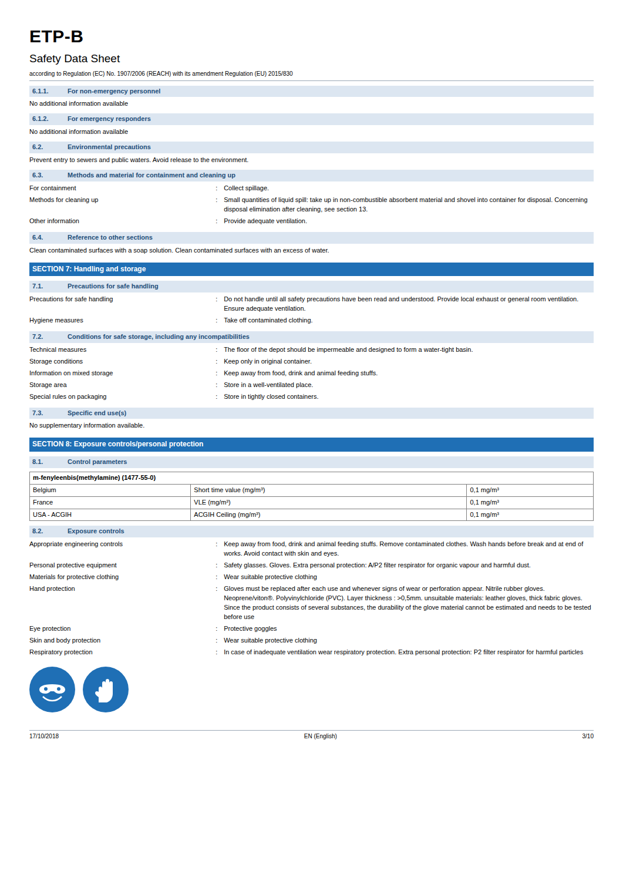ETP-B
Safety Data Sheet
according to Regulation (EC) No. 1907/2006 (REACH) with its amendment Regulation (EU) 2015/830
6.1.1. For non-emergency personnel
No additional information available
6.1.2. For emergency responders
No additional information available
6.2. Environmental precautions
Prevent entry to sewers and public waters. Avoid release to the environment.
6.3. Methods and material for containment and cleaning up
| For containment | : | Collect spillage. |
| Methods for cleaning up | : | Small quantities of liquid spill: take up in non-combustible absorbent material and shovel into container for disposal. Concerning disposal elimination after cleaning, see section 13. |
| Other information | : | Provide adequate ventilation. |
6.4. Reference to other sections
Clean contaminated surfaces with a soap solution. Clean contaminated surfaces with an excess of water.
SECTION 7: Handling and storage
7.1. Precautions for safe handling
| Precautions for safe handling | : | Do not handle until all safety precautions have been read and understood. Provide local exhaust or general room ventilation. Ensure adequate ventilation. |
| Hygiene measures | : | Take off contaminated clothing. |
7.2. Conditions for safe storage, including any incompatibilities
| Technical measures | : | The floor of the depot should be impermeable and designed to form a water-tight basin. |
| Storage conditions | : | Keep only in original container. |
| Information on mixed storage | : | Keep away from food, drink and animal feeding stuffs. |
| Storage area | : | Store in a well-ventilated place. |
| Special rules on packaging | : | Store in tightly closed containers. |
7.3. Specific end use(s)
No supplementary information available.
SECTION 8: Exposure controls/personal protection
8.1. Control parameters
| m-fenyleenbis(methylamine) (1477-55-0) |
| Belgium | Short time value (mg/m³) | 0,1 mg/m³ |
| France | VLE (mg/m³) | 0,1 mg/m³ |
| USA - ACGIH | ACGIH Ceiling (mg/m³) | 0,1 mg/m³ |
8.2. Exposure controls
| Appropriate engineering controls | : | Keep away from food, drink and animal feeding stuffs. Remove contaminated clothes. Wash hands before break and at end of works. Avoid contact with skin and eyes. |
| Personal protective equipment | : | Safety glasses. Gloves. Extra personal protection: A/P2 filter respirator for organic vapour and harmful dust. |
| Materials for protective clothing | : | Wear suitable protective clothing |
| Hand protection | : | Gloves must be replaced after each use and whenever signs of wear or perforation appear. Nitrile rubber gloves. Neoprene/viton®. Polyvinylchloride (PVC). Layer thickness : >0,5mm. unsuitable materials: leather gloves, thick fabric gloves. Since the product consists of several substances, the durability of the glove material cannot be estimated and needs to be tested before use |
| Eye protection | : | Protective goggles |
| Skin and body protection | : | Wear suitable protective clothing |
| Respiratory protection | : | In case of inadequate ventilation wear respiratory protection. Extra personal protection: P2 filter respirator for harmful particles |
17/10/2018
EN (English)
3/10